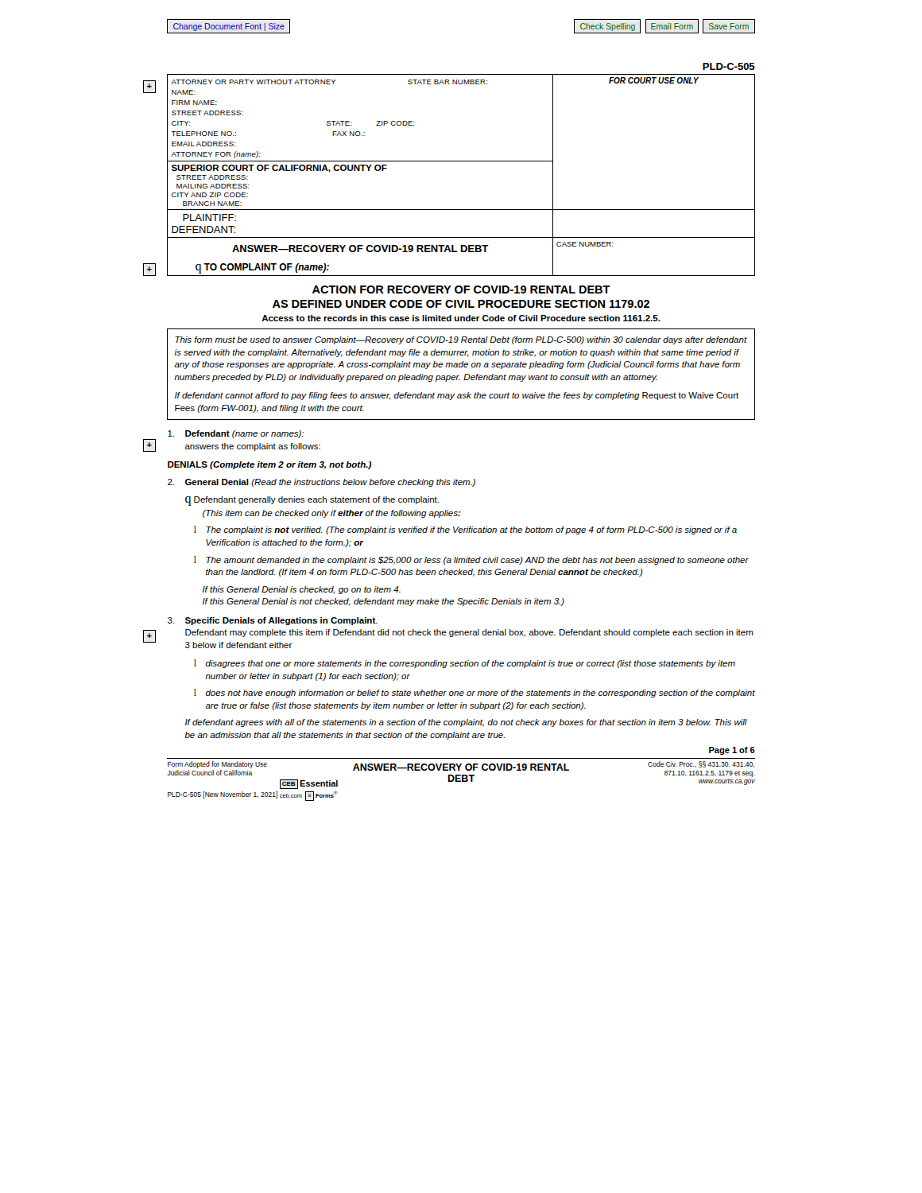Change Document Font | Size
Check Spelling Email Form Save Form
+
+
+
+
PLD-C-505
| ATTORNEY OR PARTY WITHOUT ATTORNEY STATE BAR NUMBER: NAME: FIRM NAME: STREET ADDRESS: CITY: STATE: ZIP CODE: TELEPHONE NO.: FAX NO.: EMAIL ADDRESS: ATTORNEY FOR (name): | FOR COURT USE ONLY |
| SUPERIOR COURT OF CALIFORNIA, COUNTY OF STREET ADDRESS: MAILING ADDRESS: CITY AND ZIP CODE: BRANCH NAME: |
| PLAINTIFF: DEFENDANT: | |
| ANSWER—RECOVERY OF COVID-19 RENTAL DEBT q TO COMPLAINT OF (name): | CASE NUMBER: |
ACTION FOR RECOVERY OF COVID-19 RENTAL DEBT
AS DEFINED UNDER CODE OF CIVIL PROCEDURE SECTION 1179.02
Access to the records in this case is limited under Code of Civil Procedure section 1161.2.5.
This form must be used to answer Complaint—Recovery of COVID-19 Rental Debt (form PLD-C-500) within 30 calendar days after defendant is served with the complaint. Alternatively, defendant may file a demurrer, motion to strike, or motion to quash within that same time period if any of those responses are appropriate. A cross-complaint may be made on a separate pleading form (Judicial Council forms that have form numbers preceded by PLD) or individually prepared on pleading paper. Defendant may want to consult with an attorney.
If defendant cannot afford to pay filing fees to answer, defendant may ask the court to waive the fees by completing Request to Waive Court Fees (form FW-001), and filing it with the court.
1.
Defendant (name or names):
answers the complaint as follows:
DENIALS (Complete item 2 or item 3, not both.)
2.
General Denial (Read the instructions below before checking this item.)
q Defendant generally denies each statement of the complaint.
(This item can be checked only if either of the following applies:
l
The complaint is not verified. (The complaint is verified if the Verification at the bottom of page 4 of form PLD-C-500 is signed or if a Verification is attached to the form.); or
l
The amount demanded in the complaint is $25,000 or less (a limited civil case) AND the debt has not been assigned to someone other than the landlord. (If item 4 on form PLD-C-500 has been checked, this General Denial cannot be checked.)
If this General Denial is checked, go on to item 4.
If this General Denial is not checked, defendant may make the Specific Denials in item 3.)
3.
Specific Denials of Allegations in Complaint.
Defendant may complete this item if Defendant did not check the general denial box, above. Defendant should complete each section in item 3 below if defendant either
l
disagrees that one or more statements in the corresponding section of the complaint is true or correct (list those statements by item number or letter in subpart (1) for each section); or
l
does not have enough information or belief to state whether one or more of the statements in the corresponding section of the complaint are true or false (list those statements by item number or letter in subpart (2) for each section).
If defendant agrees with all of the statements in a section of the complaint, do not check any boxes for that section in item 3 below. This will be an admission that all the statements in that section of the complaint are true.
Page 1 of 6
Form Adopted for Mandatory Use
Judicial Council of California
PLD-C-505 [New November 1, 2021]
CEB Essential
ceb.com ≡ Forms®
ANSWER—RECOVERY OF COVID-19 RENTAL DEBT
Code Civ. Proc., §§ 431.30. 431.40,
871.10, 1161.2.5, 1179 et seq.
www.courts.ca.gov